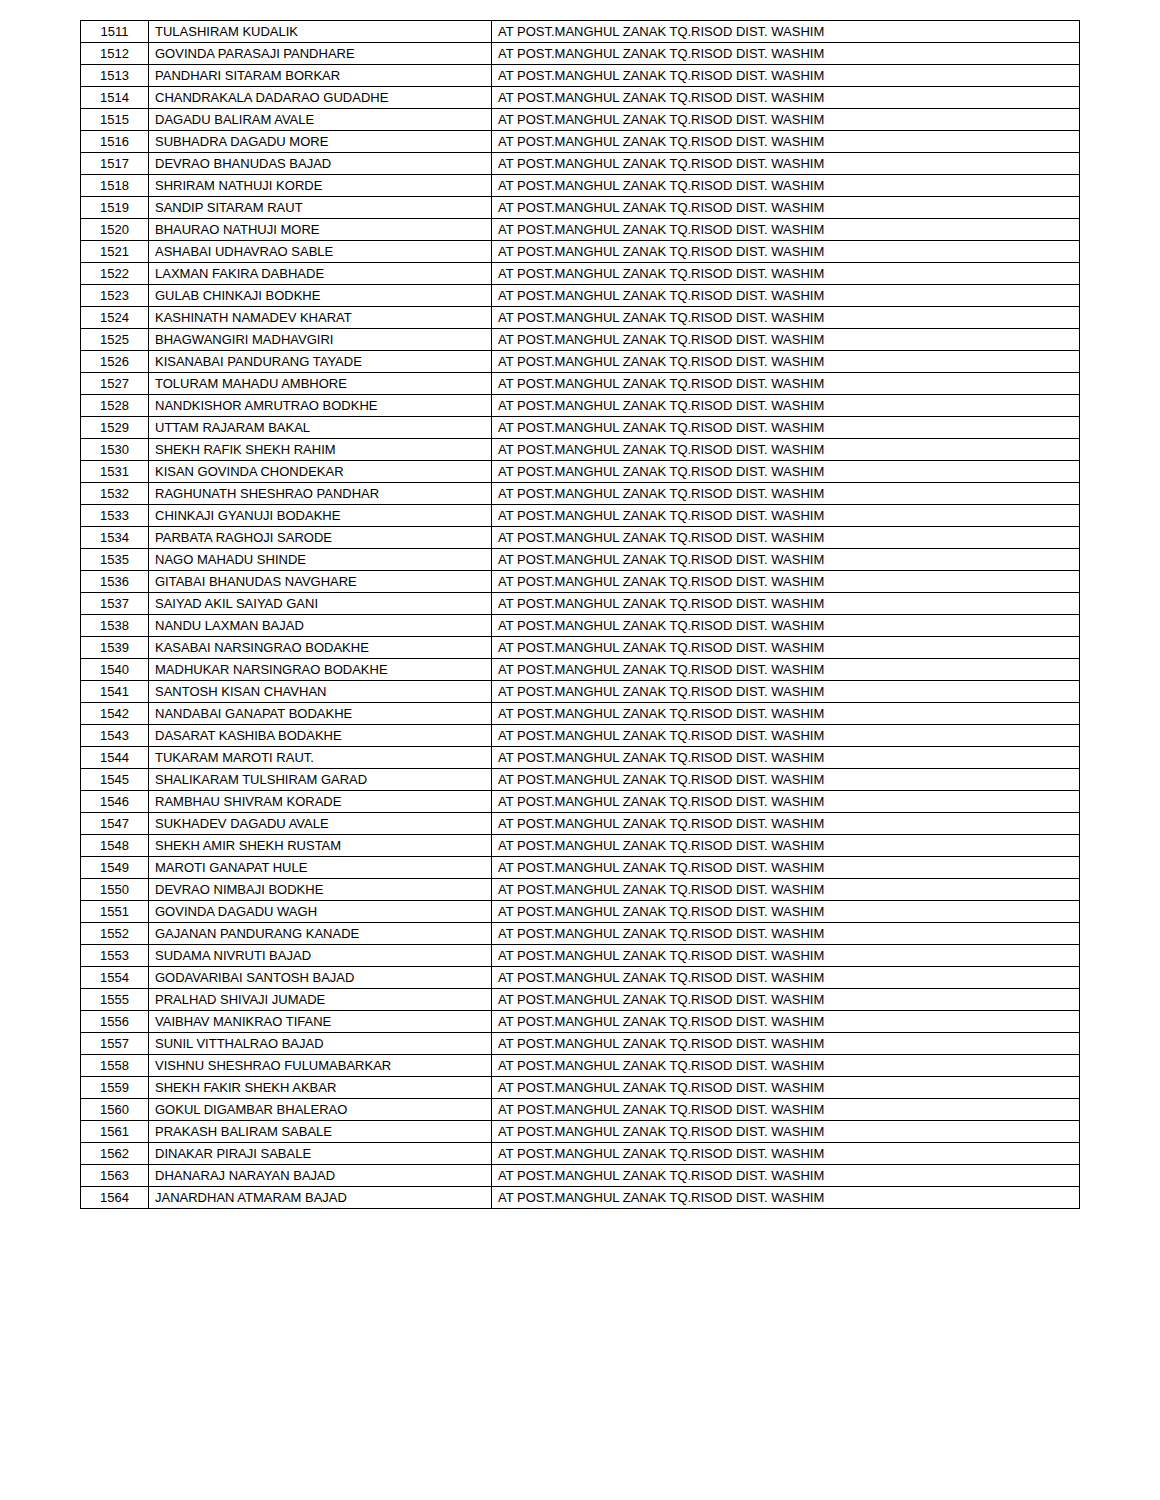| 1511 | TULASHIRAM KUDALIK | AT POST.MANGHUL ZANAK TQ.RISOD DIST. WASHIM |
| 1512 | GOVINDA PARASAJI PANDHARE | AT POST.MANGHUL ZANAK TQ.RISOD DIST. WASHIM |
| 1513 | PANDHARI SITARAM BORKAR | AT POST.MANGHUL ZANAK TQ.RISOD DIST. WASHIM |
| 1514 | CHANDRAKALA DADARAO GUDADHE | AT POST.MANGHUL ZANAK TQ.RISOD DIST. WASHIM |
| 1515 | DAGADU BALIRAM AVALE | AT POST.MANGHUL ZANAK TQ.RISOD DIST. WASHIM |
| 1516 | SUBHADRA DAGADU MORE | AT POST.MANGHUL ZANAK TQ.RISOD DIST. WASHIM |
| 1517 | DEVRAO BHANUDAS BAJAD | AT POST.MANGHUL ZANAK TQ.RISOD DIST. WASHIM |
| 1518 | SHRIRAM NATHUJI KORDE | AT POST.MANGHUL ZANAK TQ.RISOD DIST. WASHIM |
| 1519 | SANDIP SITARAM RAUT | AT POST.MANGHUL ZANAK TQ.RISOD DIST. WASHIM |
| 1520 | BHAURAO NATHUJI MORE | AT POST.MANGHUL ZANAK TQ.RISOD DIST. WASHIM |
| 1521 | ASHABAI UDHAVRAO SABLE | AT POST.MANGHUL ZANAK TQ.RISOD DIST. WASHIM |
| 1522 | LAXMAN FAKIRA DABHADE | AT POST.MANGHUL ZANAK TQ.RISOD DIST. WASHIM |
| 1523 | GULAB CHINKAJI BODKHE | AT POST.MANGHUL ZANAK TQ.RISOD DIST. WASHIM |
| 1524 | KASHINATH NAMADEV KHARAT | AT POST.MANGHUL ZANAK TQ.RISOD DIST. WASHIM |
| 1525 | BHAGWANGIRI MADHAVGIRI | AT POST.MANGHUL ZANAK TQ.RISOD DIST. WASHIM |
| 1526 | KISANABAI PANDURANG TAYADE | AT POST.MANGHUL ZANAK TQ.RISOD DIST. WASHIM |
| 1527 | TOLURAM MAHADU AMBHORE | AT POST.MANGHUL ZANAK TQ.RISOD DIST. WASHIM |
| 1528 | NANDKISHOR AMRUTRAO BODKHE | AT POST.MANGHUL ZANAK TQ.RISOD DIST. WASHIM |
| 1529 | UTTAM RAJARAM BAKAL | AT POST.MANGHUL ZANAK TQ.RISOD DIST. WASHIM |
| 1530 | SHEKH RAFIK SHEKH RAHIM | AT POST.MANGHUL ZANAK TQ.RISOD DIST. WASHIM |
| 1531 | KISAN GOVINDA CHONDEKAR | AT POST.MANGHUL ZANAK TQ.RISOD DIST. WASHIM |
| 1532 | RAGHUNATH SHESHRAO PANDHAR | AT POST.MANGHUL ZANAK TQ.RISOD DIST. WASHIM |
| 1533 | CHINKAJI GYANUJI BODAKHE | AT POST.MANGHUL ZANAK TQ.RISOD DIST. WASHIM |
| 1534 | PARBATA RAGHOJI SARODE | AT POST.MANGHUL ZANAK TQ.RISOD DIST. WASHIM |
| 1535 | NAGO MAHADU SHINDE | AT POST.MANGHUL ZANAK TQ.RISOD DIST. WASHIM |
| 1536 | GITABAI BHANUDAS NAVGHARE | AT POST.MANGHUL ZANAK TQ.RISOD DIST. WASHIM |
| 1537 | SAIYAD AKIL SAIYAD GANI | AT POST.MANGHUL ZANAK TQ.RISOD DIST. WASHIM |
| 1538 | NANDU LAXMAN BAJAD | AT POST.MANGHUL ZANAK TQ.RISOD DIST. WASHIM |
| 1539 | KASABAI NARSINGRAO BODAKHE | AT POST.MANGHUL ZANAK TQ.RISOD DIST. WASHIM |
| 1540 | MADHUKAR NARSINGRAO BODAKHE | AT POST.MANGHUL ZANAK TQ.RISOD DIST. WASHIM |
| 1541 | SANTOSH KISAN CHAVHAN | AT POST.MANGHUL ZANAK TQ.RISOD DIST. WASHIM |
| 1542 | NANDABAI GANAPAT BODAKHE | AT POST.MANGHUL ZANAK TQ.RISOD DIST. WASHIM |
| 1543 | DASARAT KASHIBA BODAKHE | AT POST.MANGHUL ZANAK TQ.RISOD DIST. WASHIM |
| 1544 | TUKARAM MAROTI RAUT. | AT POST.MANGHUL ZANAK TQ.RISOD DIST. WASHIM |
| 1545 | SHALIKARAM TULSHIRAM GARAD | AT POST.MANGHUL ZANAK TQ.RISOD DIST. WASHIM |
| 1546 | RAMBHAU SHIVRAM KORADE | AT POST.MANGHUL ZANAK TQ.RISOD DIST. WASHIM |
| 1547 | SUKHADEV DAGADU AVALE | AT POST.MANGHUL ZANAK TQ.RISOD DIST. WASHIM |
| 1548 | SHEKH AMIR SHEKH RUSTAM | AT POST.MANGHUL ZANAK TQ.RISOD DIST. WASHIM |
| 1549 | MAROTI GANAPAT HULE | AT POST.MANGHUL ZANAK TQ.RISOD DIST. WASHIM |
| 1550 | DEVRAO NIMBAJI BODKHE | AT POST.MANGHUL ZANAK TQ.RISOD DIST. WASHIM |
| 1551 | GOVINDA DAGADU WAGH | AT POST.MANGHUL ZANAK TQ.RISOD DIST. WASHIM |
| 1552 | GAJANAN PANDURANG KANADE | AT POST.MANGHUL ZANAK TQ.RISOD DIST. WASHIM |
| 1553 | SUDAMA NIVRUTI BAJAD | AT POST.MANGHUL ZANAK TQ.RISOD DIST. WASHIM |
| 1554 | GODAVARIBAI SANTOSH BAJAD | AT POST.MANGHUL ZANAK TQ.RISOD DIST. WASHIM |
| 1555 | PRALHAD SHIVAJI JUMADE | AT POST.MANGHUL ZANAK TQ.RISOD DIST. WASHIM |
| 1556 | VAIBHAV MANIKRAO TIFANE | AT POST.MANGHUL ZANAK TQ.RISOD DIST. WASHIM |
| 1557 | SUNIL VITTHALRAO BAJAD | AT POST.MANGHUL ZANAK TQ.RISOD DIST. WASHIM |
| 1558 | VISHNU SHESHRAO FULUMABARKAR | AT POST.MANGHUL ZANAK TQ.RISOD DIST. WASHIM |
| 1559 | SHEKH FAKIR SHEKH AKBAR | AT POST.MANGHUL ZANAK TQ.RISOD DIST. WASHIM |
| 1560 | GOKUL DIGAMBAR BHALERAO | AT POST.MANGHUL ZANAK TQ.RISOD DIST. WASHIM |
| 1561 | PRAKASH BALIRAM SABALE | AT POST.MANGHUL ZANAK TQ.RISOD DIST. WASHIM |
| 1562 | DINAKAR PIRAJI SABALE | AT POST.MANGHUL ZANAK TQ.RISOD DIST. WASHIM |
| 1563 | DHANARAJ NARAYAN BAJAD | AT POST.MANGHUL ZANAK TQ.RISOD DIST. WASHIM |
| 1564 | JANARDHAN ATMARAM BAJAD | AT POST.MANGHUL ZANAK TQ.RISOD DIST. WASHIM |